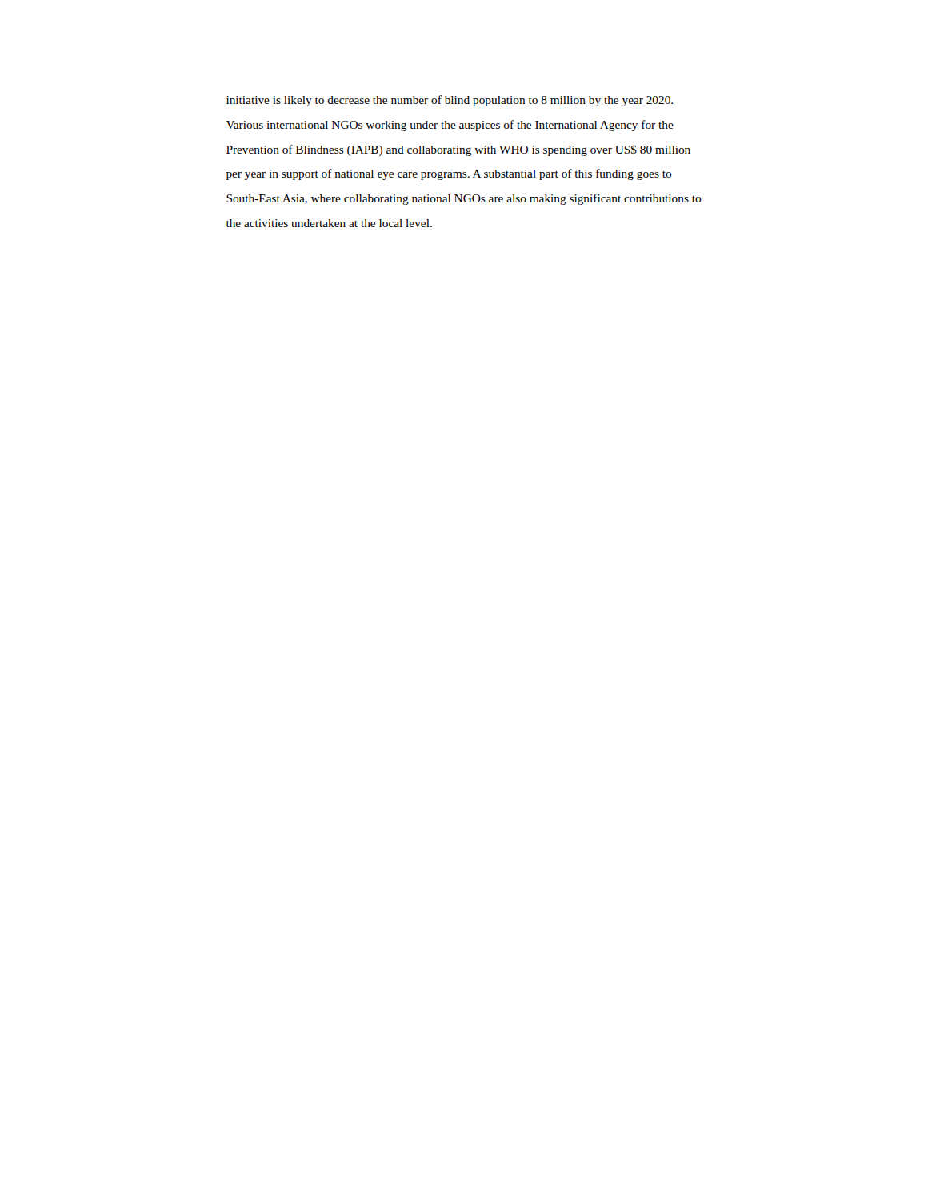initiative is likely to decrease the number of blind population to 8 million by the year 2020. Various international NGOs working under the auspices of the International Agency for the Prevention of Blindness (IAPB) and collaborating with WHO is spending over US$ 80 million per year in support of national eye care programs. A substantial part of this funding goes to South-East Asia, where collaborating national NGOs are also making significant contributions to the activities undertaken at the local level.